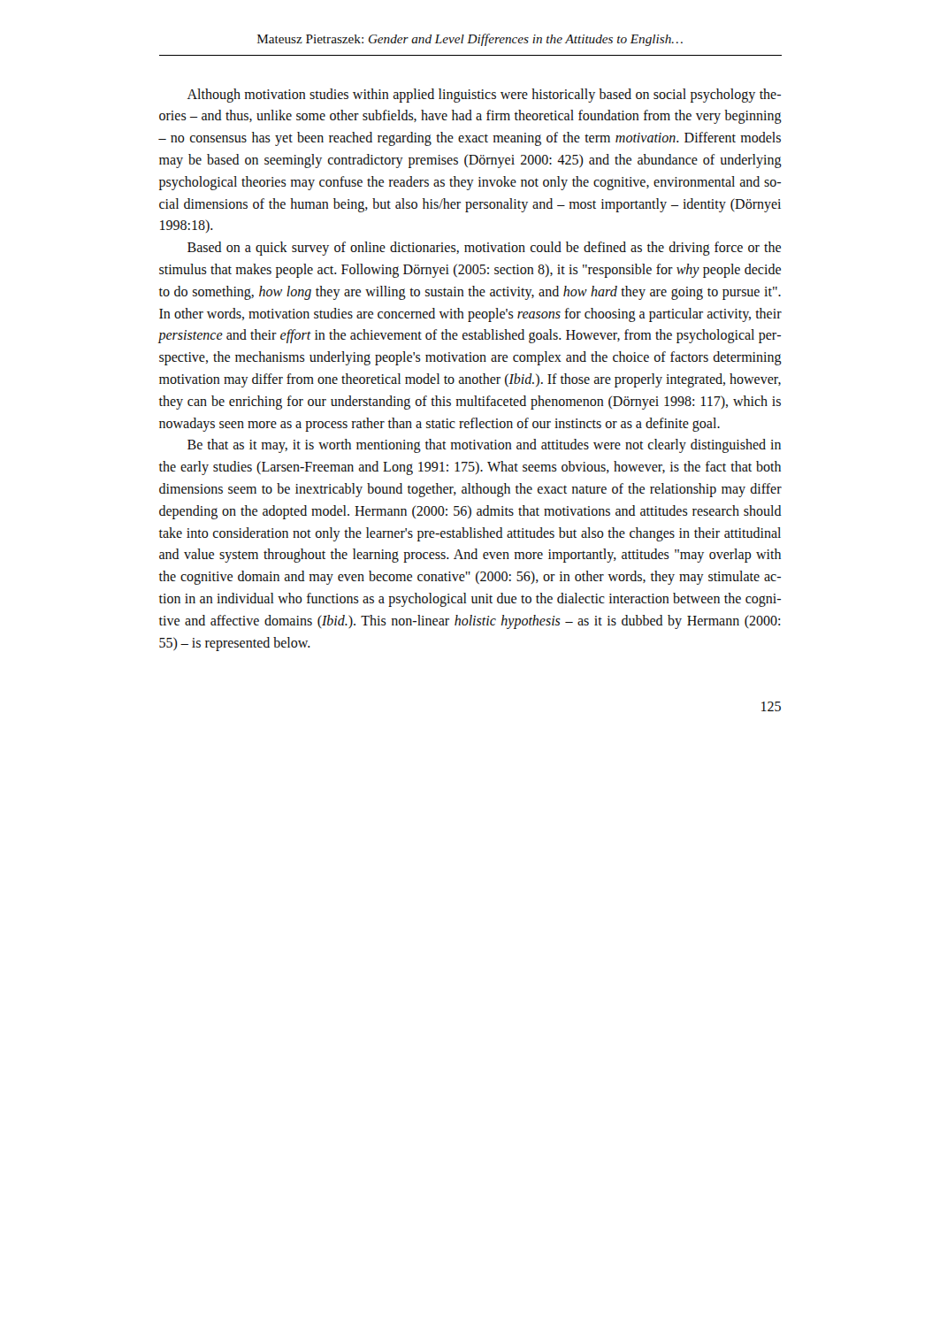Mateusz Pietraszek: Gender and Level Differences in the Attitudes to English…
Although motivation studies within applied linguistics were historically based on social psychology theories – and thus, unlike some other subfields, have had a firm theoretical foundation from the very beginning – no consensus has yet been reached regarding the exact meaning of the term motivation. Different models may be based on seemingly contradictory premises (Dörnyei 2000: 425) and the abundance of underlying psychological theories may confuse the readers as they invoke not only the cognitive, environmental and social dimensions of the human being, but also his/her personality and – most importantly – identity (Dörnyei 1998:18).
Based on a quick survey of online dictionaries, motivation could be defined as the driving force or the stimulus that makes people act. Following Dörnyei (2005: section 8), it is "responsible for why people decide to do something, how long they are willing to sustain the activity, and how hard they are going to pursue it". In other words, motivation studies are concerned with people's reasons for choosing a particular activity, their persistence and their effort in the achievement of the established goals. However, from the psychological perspective, the mechanisms underlying people's motivation are complex and the choice of factors determining motivation may differ from one theoretical model to another (Ibid.). If those are properly integrated, however, they can be enriching for our understanding of this multifaceted phenomenon (Dörnyei 1998: 117), which is nowadays seen more as a process rather than a static reflection of our instincts or as a definite goal.
Be that as it may, it is worth mentioning that motivation and attitudes were not clearly distinguished in the early studies (Larsen-Freeman and Long 1991: 175). What seems obvious, however, is the fact that both dimensions seem to be inextricably bound together, although the exact nature of the relationship may differ depending on the adopted model. Hermann (2000: 56) admits that motivations and attitudes research should take into consideration not only the learner's pre-established attitudes but also the changes in their attitudinal and value system throughout the learning process. And even more importantly, attitudes "may overlap with the cognitive domain and may even become conative" (2000: 56), or in other words, they may stimulate action in an individual who functions as a psychological unit due to the dialectic interaction between the cognitive and affective domains (Ibid.). This non-linear holistic hypothesis – as it is dubbed by Hermann (2000: 55) – is represented below.
125